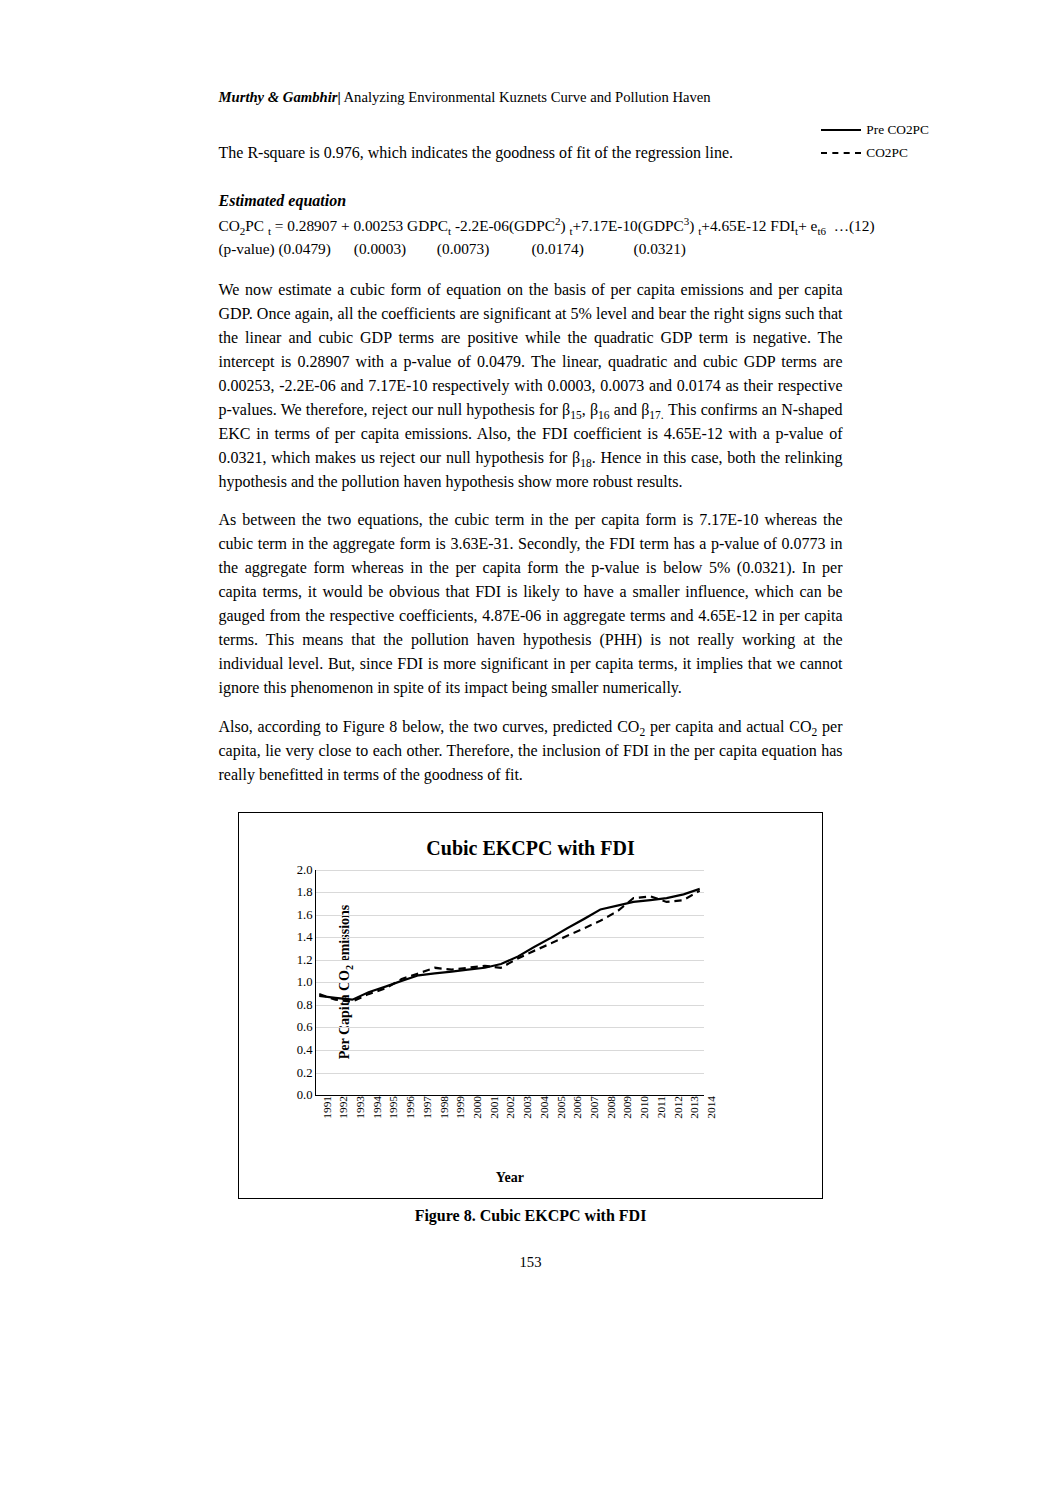Murthy & Gambhir| Analyzing Environmental Kuznets Curve and Pollution Haven
The R-square is 0.976, which indicates the goodness of fit of the regression line.
Estimated equation
CO2PC t = 0.28907 + 0.00253 GDPCt -2.2E-06(GDPC2) t+7.17E-10(GDPC3) t+4.65E-12 FDIt+ et6 …(12)
(p-value) (0.0479) (0.0003) (0.0073) (0.0174) (0.0321)
We now estimate a cubic form of equation on the basis of per capita emissions and per capita GDP. Once again, all the coefficients are significant at 5% level and bear the right signs such that the linear and cubic GDP terms are positive while the quadratic GDP term is negative. The intercept is 0.28907 with a p-value of 0.0479. The linear, quadratic and cubic GDP terms are 0.00253, -2.2E-06 and 7.17E-10 respectively with 0.0003, 0.0073 and 0.0174 as their respective p-values. We therefore, reject our null hypothesis for β15, β16 and β17. This confirms an N-shaped EKC in terms of per capita emissions. Also, the FDI coefficient is 4.65E-12 with a p-value of 0.0321, which makes us reject our null hypothesis for β18. Hence in this case, both the relinking hypothesis and the pollution haven hypothesis show more robust results.
As between the two equations, the cubic term in the per capita form is 7.17E-10 whereas the cubic term in the aggregate form is 3.63E-31. Secondly, the FDI term has a p-value of 0.0773 in the aggregate form whereas in the per capita form the p-value is below 5% (0.0321). In per capita terms, it would be obvious that FDI is likely to have a smaller influence, which can be gauged from the respective coefficients, 4.87E-06 in aggregate terms and 4.65E-12 in per capita terms. This means that the pollution haven hypothesis (PHH) is not really working at the individual level. But, since FDI is more significant in per capita terms, it implies that we cannot ignore this phenomenon in spite of its impact being smaller numerically.
Also, according to Figure 8 below, the two curves, predicted CO2 per capita and actual CO2 per capita, lie very close to each other. Therefore, the inclusion of FDI in the per capita equation has really benefitted in terms of the goodness of fit.
Cubic EKCPC with FDI
Per Capita CO2 emissions
2.0
1.8
1.6
1.4
1.2
1.0
0.8
0.6
0.4
0.2
0.0
1991
1992
1993
1994
1995
1996
1997
1998
1999
2000
2001
2002
2003
2004
2005
2006
2007
2008
2009
2010
2011
2012
2013
2014
Year
Pre CO2PC
CO2PC
Figure 8. Cubic EKCPC with FDI
153